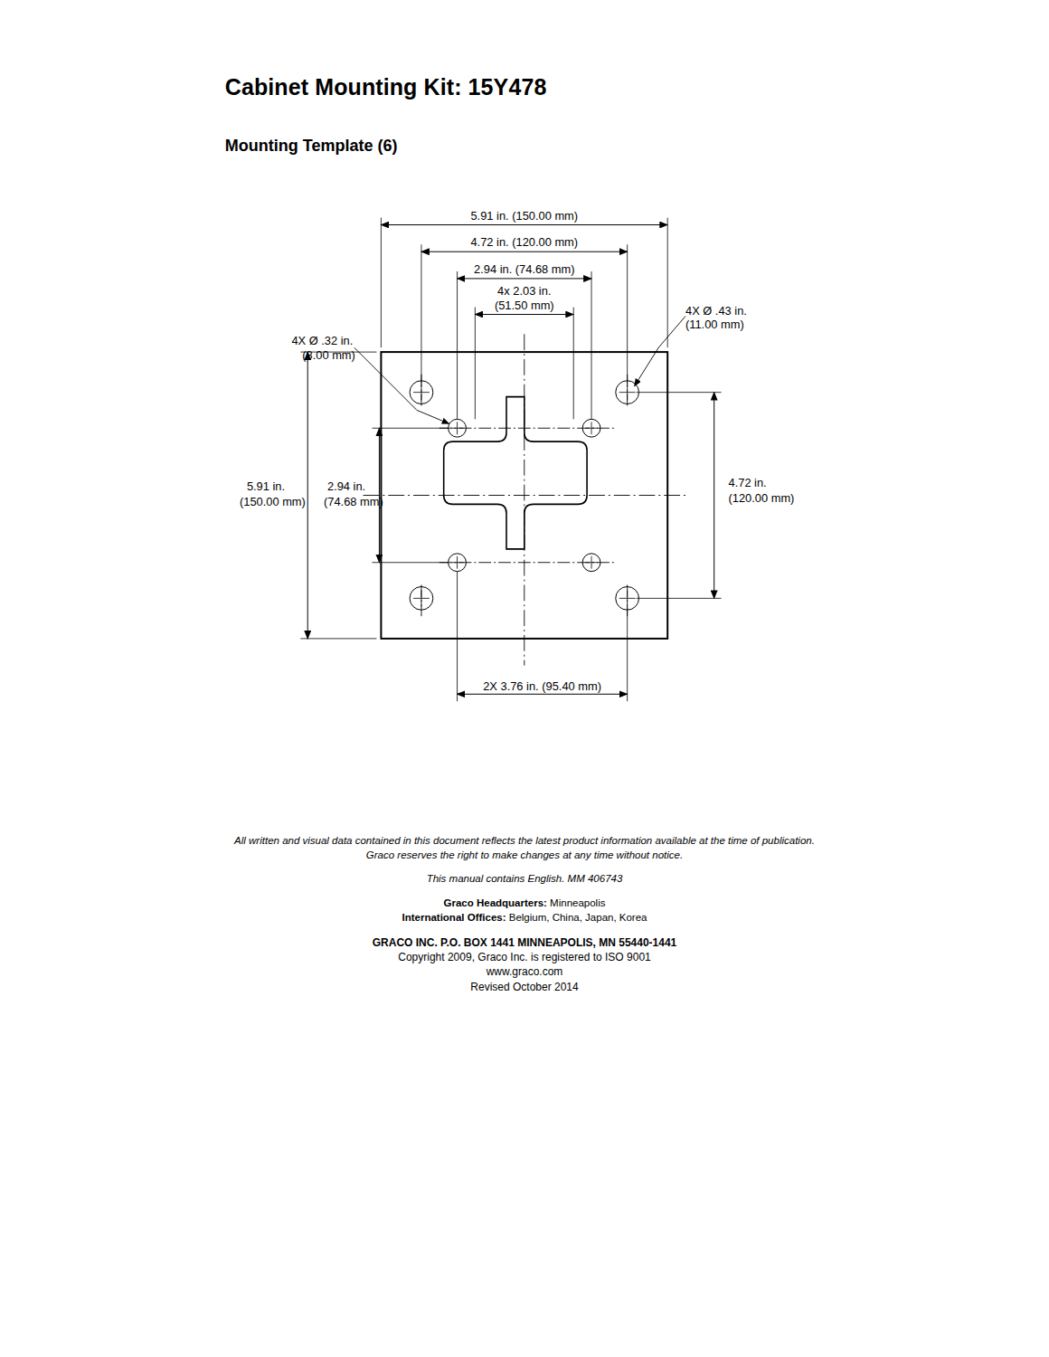Cabinet Mounting Kit: 15Y478
Mounting Template (6)
5.91 in. (150.00 mm) 4.72 in. (120.00 mm) 2.94 in. (74.68 mm) 4x 2.03 in. (51.50 mm) 4X Ø .43 in. (11.00 mm) 4X Ø .32 in. (8.00 mm) 4.72 in. (120.00 mm) 5.91 in. (150.00 mm) 2.94 in. (74.68 mm) 2X 3.76 in. (95.40 mm)
All written and visual data contained in this document reflects the latest product information available at the time of publication.
Graco reserves the right to make changes at any time without notice.
This manual contains English. MM 406743
Graco Headquarters: Minneapolis
International Offices: Belgium, China, Japan, Korea
GRACO INC. P.O. BOX 1441 MINNEAPOLIS, MN 55440-1441
Copyright 2009, Graco Inc. is registered to ISO 9001
www.graco.com
Revised October 2014